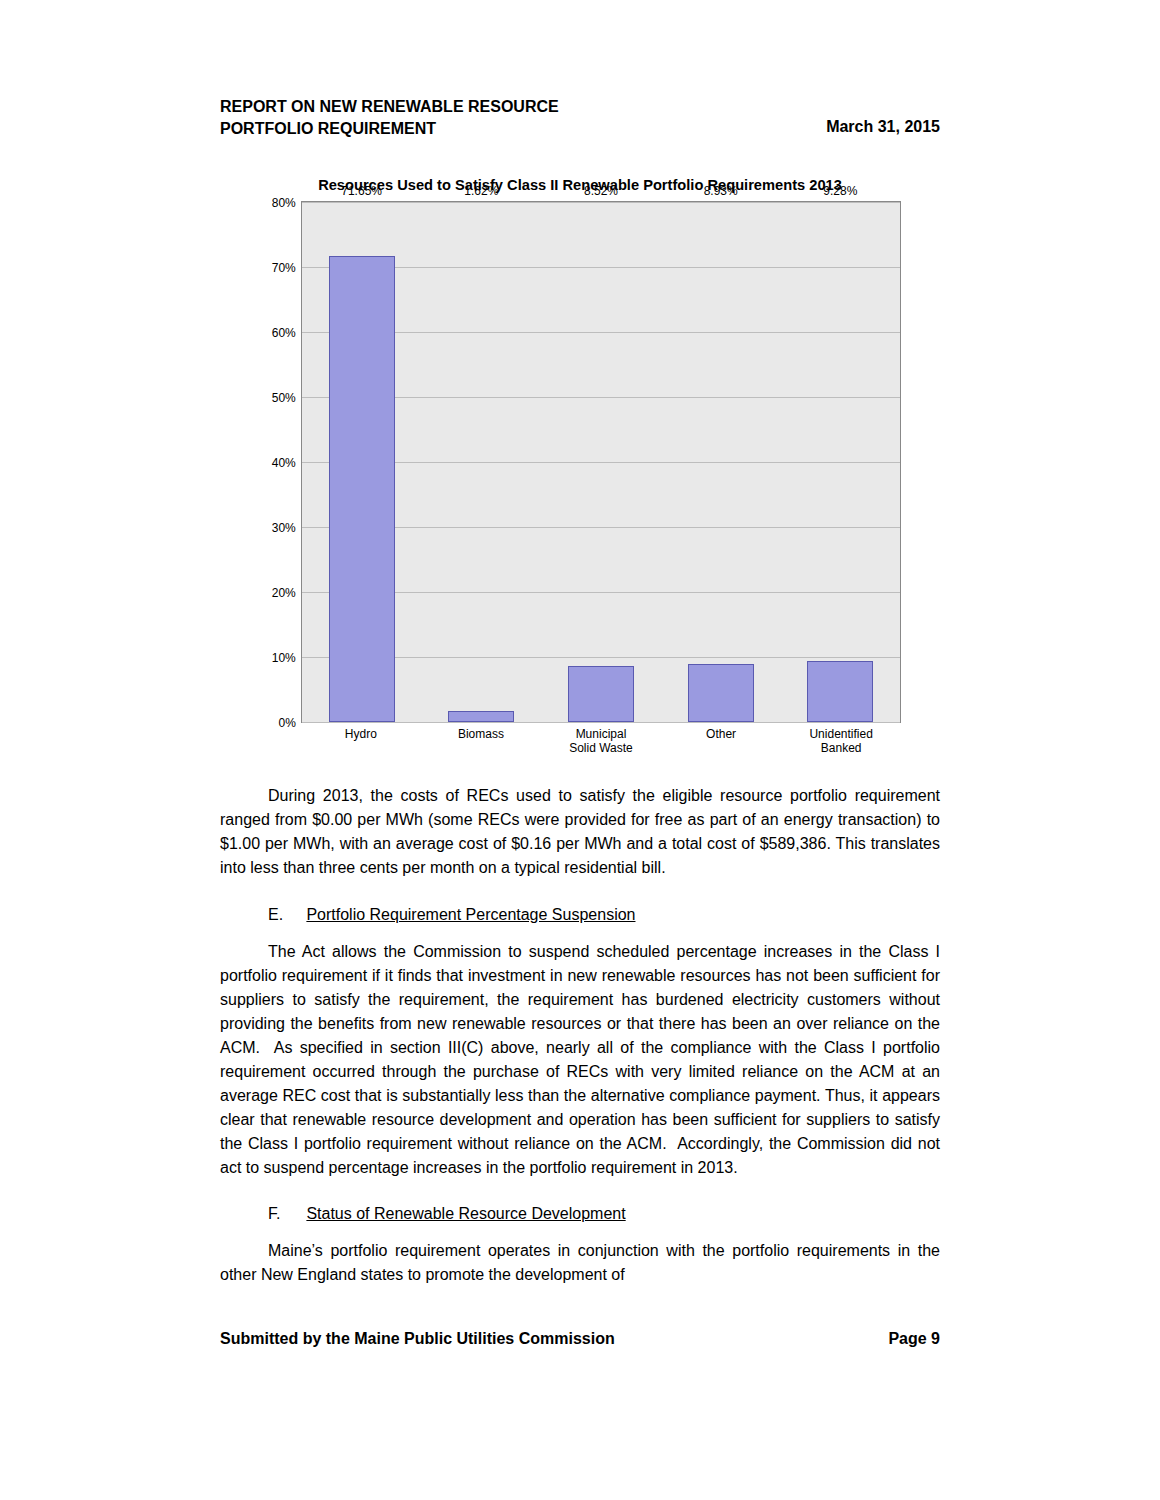REPORT ON NEW RENEWABLE RESOURCE
PORTFOLIO REQUIREMENT
March 31, 2015
Resources Used to Satisfy Class II Renewable Portfolio Requirements 2013
80%
70%
60%
50%
40%
30%
20%
10%
0%
71.65%
1.62%
8.52%
8.93%
9.28%
Hydro
Biomass
Municipal Solid Waste
Other
Unidentified Banked
During 2013, the costs of RECs used to satisfy the eligible resource portfolio requirement ranged from $0.00 per MWh (some RECs were provided for free as part of an energy transaction) to $1.00 per MWh, with an average cost of $0.16 per MWh and a total cost of $589,386. This translates into less than three cents per month on a typical residential bill.
E.
Portfolio Requirement Percentage Suspension
The Act allows the Commission to suspend scheduled percentage increases in the Class I portfolio requirement if it finds that investment in new renewable resources has not been sufficient for suppliers to satisfy the requirement, the requirement has burdened electricity customers without providing the benefits from new renewable resources or that there has been an over reliance on the ACM. As specified in section III(C) above, nearly all of the compliance with the Class I portfolio requirement occurred through the purchase of RECs with very limited reliance on the ACM at an average REC cost that is substantially less than the alternative compliance payment. Thus, it appears clear that renewable resource development and operation has been sufficient for suppliers to satisfy the Class I portfolio requirement without reliance on the ACM. Accordingly, the Commission did not act to suspend percentage increases in the portfolio requirement in 2013.
F.
Status of Renewable Resource Development
Maine’s portfolio requirement operates in conjunction with the portfolio requirements in the other New England states to promote the development of
Submitted by the Maine Public Utilities Commission
Page 9